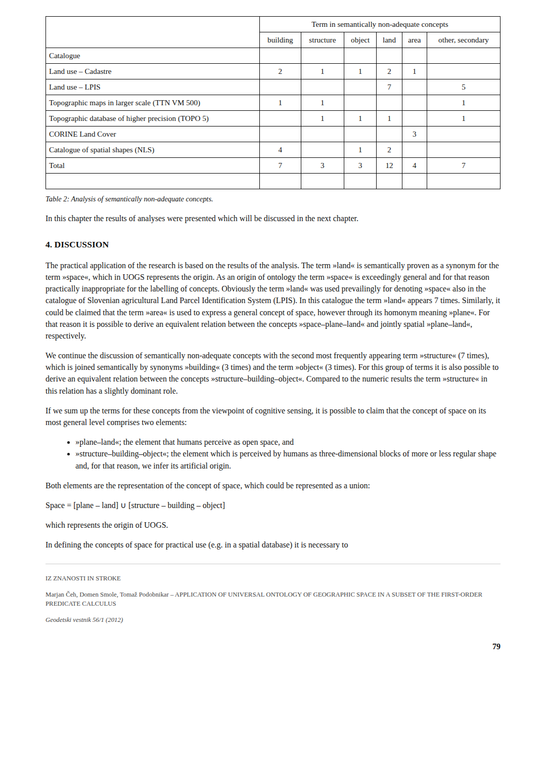Table 2: Analysis of semantically non-adequate concepts.
| | Term in semantically non-adequate concepts |
| --- | --- |
| building | structure | object | land | area | other, secondary |
| Catalogue | | | | | | |
| Land use – Cadastre | 2 | 1 | 1 | 2 | 1 | |
| Land use – LPIS | | | | 7 | | 5 |
| Topographic maps in larger scale (TTN VM 500) | 1 | 1 | | | | 1 |
| Topographic database of higher precision (TOPO 5) | | 1 | 1 | 1 | | 1 |
| CORINE Land Cover | | | | | 3 | |
| Catalogue of spatial shapes (NLS) | 4 | | 1 | 2 | | |
| Total | 7 | 3 | 3 | 12 | 4 | 7 |
In this chapter the results of analyses were presented which will be discussed in the next chapter.
4. DISCUSSION
The practical application of the research is based on the results of the analysis. The term »land« is semantically proven as a synonym for the term »space«, which in UOGS represents the origin. As an origin of ontology the term »space« is exceedingly general and for that reason practically inappropriate for the labelling of concepts. Obviously the term »land« was used prevailingly for denoting »space« also in the catalogue of Slovenian agricultural Land Parcel Identification System (LPIS). In this catalogue the term »land« appears 7 times. Similarly, it could be claimed that the term »area« is used to express a general concept of space, however through its homonym meaning »plane«. For that reason it is possible to derive an equivalent relation between the concepts »space–plane–land« and jointly spatial »plane–land«, respectively.
We continue the discussion of semantically non-adequate concepts with the second most frequently appearing term »structure« (7 times), which is joined semantically by synonyms »building« (3 times) and the term »object« (3 times). For this group of terms it is also possible to derive an equivalent relation between the concepts »structure–building–object«. Compared to the numeric results the term »structure« in this relation has a slightly dominant role.
If we sum up the terms for these concepts from the viewpoint of cognitive sensing, it is possible to claim that the concept of space on its most general level comprises two elements:
»plane–land«; the element that humans perceive as open space, and
»structure–building–object«; the element which is perceived by humans as three-dimensional blocks of more or less regular shape and, for that reason, we infer its artificial origin.
Both elements are the representation of the concept of space, which could be represented as a union:
Space = [plane – land] ∪ [structure – building – object]
which represents the origin of UOGS.
In defining the concepts of space for practical use (e.g. in a spatial database) it is necessary to
IZ ZNANOSTI IN STROKE
Marjan Čeh, Domen Smole, Tomaž Podobnikar – APPLICATION OF UNIVERSAL ONTOLOGY OF GEOGRAPHIC SPACE IN A SUBSET OF THE FIRST-ORDER PREDICATE CALCULUS
Geodetski vestnik 56/1 (2012)
79